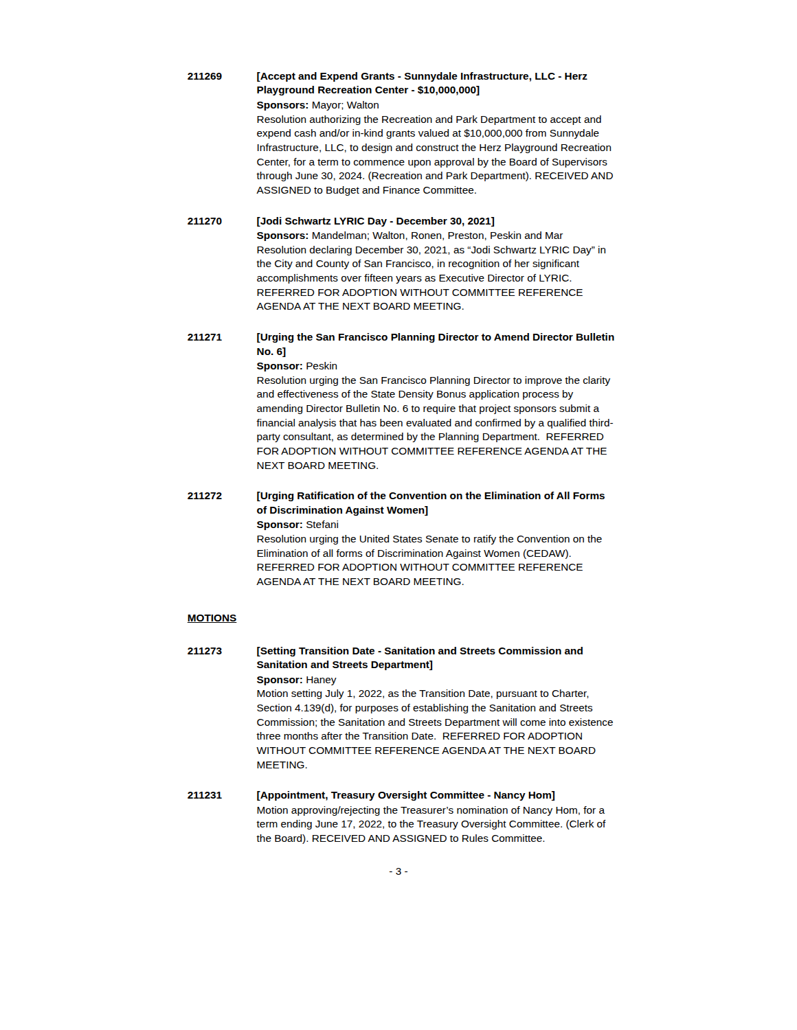211269
[Accept and Expend Grants - Sunnydale Infrastructure, LLC - Herz Playground Recreation Center - $10,000,000]
Sponsors: Mayor; Walton
Resolution authorizing the Recreation and Park Department to accept and expend cash and/or in-kind grants valued at $10,000,000 from Sunnydale Infrastructure, LLC, to design and construct the Herz Playground Recreation Center, for a term to commence upon approval by the Board of Supervisors through June 30, 2024. (Recreation and Park Department). RECEIVED AND ASSIGNED to Budget and Finance Committee.
211270
[Jodi Schwartz LYRIC Day - December 30, 2021]
Sponsors: Mandelman; Walton, Ronen, Preston, Peskin and Mar
Resolution declaring December 30, 2021, as “Jodi Schwartz LYRIC Day” in the City and County of San Francisco, in recognition of her significant accomplishments over fifteen years as Executive Director of LYRIC. REFERRED FOR ADOPTION WITHOUT COMMITTEE REFERENCE AGENDA AT THE NEXT BOARD MEETING.
211271
[Urging the San Francisco Planning Director to Amend Director Bulletin No. 6]
Sponsor: Peskin
Resolution urging the San Francisco Planning Director to improve the clarity and effectiveness of the State Density Bonus application process by amending Director Bulletin No. 6 to require that project sponsors submit a financial analysis that has been evaluated and confirmed by a qualified third-party consultant, as determined by the Planning Department. REFERRED FOR ADOPTION WITHOUT COMMITTEE REFERENCE AGENDA AT THE NEXT BOARD MEETING.
211272
[Urging Ratification of the Convention on the Elimination of All Forms of Discrimination Against Women]
Sponsor: Stefani
Resolution urging the United States Senate to ratify the Convention on the Elimination of all forms of Discrimination Against Women (CEDAW). REFERRED FOR ADOPTION WITHOUT COMMITTEE REFERENCE AGENDA AT THE NEXT BOARD MEETING.
MOTIONS
211273
[Setting Transition Date - Sanitation and Streets Commission and Sanitation and Streets Department]
Sponsor: Haney
Motion setting July 1, 2022, as the Transition Date, pursuant to Charter, Section 4.139(d), for purposes of establishing the Sanitation and Streets Commission; the Sanitation and Streets Department will come into existence three months after the Transition Date. REFERRED FOR ADOPTION WITHOUT COMMITTEE REFERENCE AGENDA AT THE NEXT BOARD MEETING.
211231
[Appointment, Treasury Oversight Committee - Nancy Hom]
Motion approving/rejecting the Treasurer’s nomination of Nancy Hom, for a term ending June 17, 2022, to the Treasury Oversight Committee. (Clerk of the Board). RECEIVED AND ASSIGNED to Rules Committee.
- 3 -